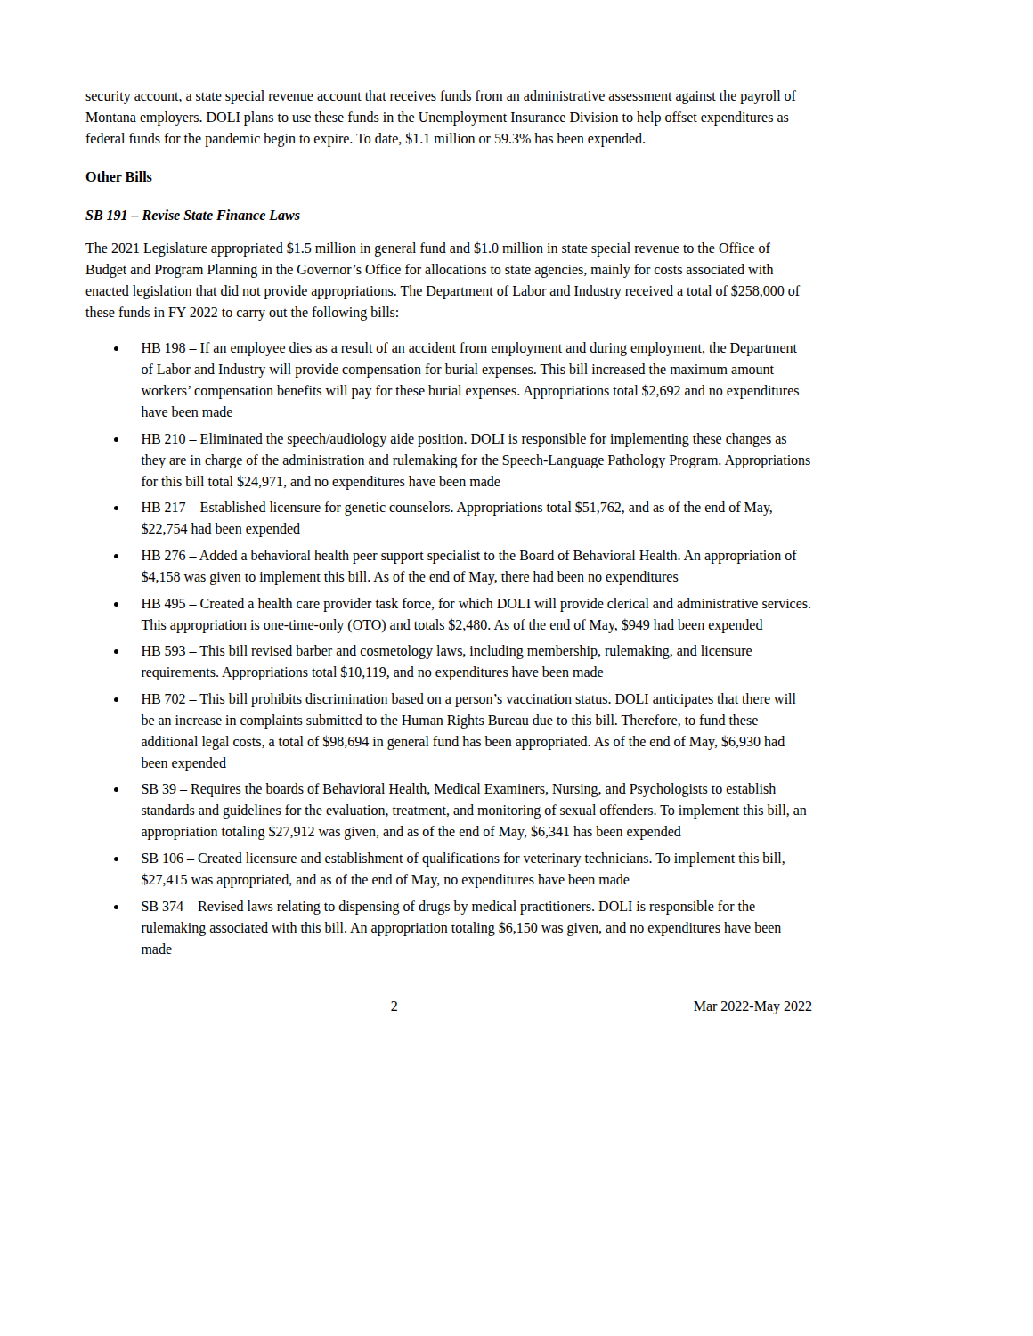security account, a state special revenue account that receives funds from an administrative assessment against the payroll of Montana employers. DOLI plans to use these funds in the Unemployment Insurance Division to help offset expenditures as federal funds for the pandemic begin to expire. To date, $1.1 million or 59.3% has been expended.
Other Bills
SB 191 – Revise State Finance Laws
The 2021 Legislature appropriated $1.5 million in general fund and $1.0 million in state special revenue to the Office of Budget and Program Planning in the Governor’s Office for allocations to state agencies, mainly for costs associated with enacted legislation that did not provide appropriations. The Department of Labor and Industry received a total of $258,000 of these funds in FY 2022 to carry out the following bills:
HB 198 – If an employee dies as a result of an accident from employment and during employment, the Department of Labor and Industry will provide compensation for burial expenses. This bill increased the maximum amount workers’ compensation benefits will pay for these burial expenses. Appropriations total $2,692 and no expenditures have been made
HB 210 – Eliminated the speech/audiology aide position. DOLI is responsible for implementing these changes as they are in charge of the administration and rulemaking for the Speech-Language Pathology Program. Appropriations for this bill total $24,971, and no expenditures have been made
HB 217 – Established licensure for genetic counselors. Appropriations total $51,762, and as of the end of May, $22,754 had been expended
HB 276 – Added a behavioral health peer support specialist to the Board of Behavioral Health. An appropriation of $4,158 was given to implement this bill. As of the end of May, there had been no expenditures
HB 495 – Created a health care provider task force, for which DOLI will provide clerical and administrative services. This appropriation is one-time-only (OTO) and totals $2,480. As of the end of May, $949 had been expended
HB 593 – This bill revised barber and cosmetology laws, including membership, rulemaking, and licensure requirements. Appropriations total $10,119, and no expenditures have been made
HB 702 – This bill prohibits discrimination based on a person’s vaccination status. DOLI anticipates that there will be an increase in complaints submitted to the Human Rights Bureau due to this bill. Therefore, to fund these additional legal costs, a total of $98,694 in general fund has been appropriated. As of the end of May, $6,930 had been expended
SB 39 – Requires the boards of Behavioral Health, Medical Examiners, Nursing, and Psychologists to establish standards and guidelines for the evaluation, treatment, and monitoring of sexual offenders. To implement this bill, an appropriation totaling $27,912 was given, and as of the end of May, $6,341 has been expended
SB 106 – Created licensure and establishment of qualifications for veterinary technicians. To implement this bill, $27,415 was appropriated, and as of the end of May, no expenditures have been made
SB 374 – Revised laws relating to dispensing of drugs by medical practitioners. DOLI is responsible for the rulemaking associated with this bill. An appropriation totaling $6,150 was given, and no expenditures have been made
2 Mar 2022-May 2022